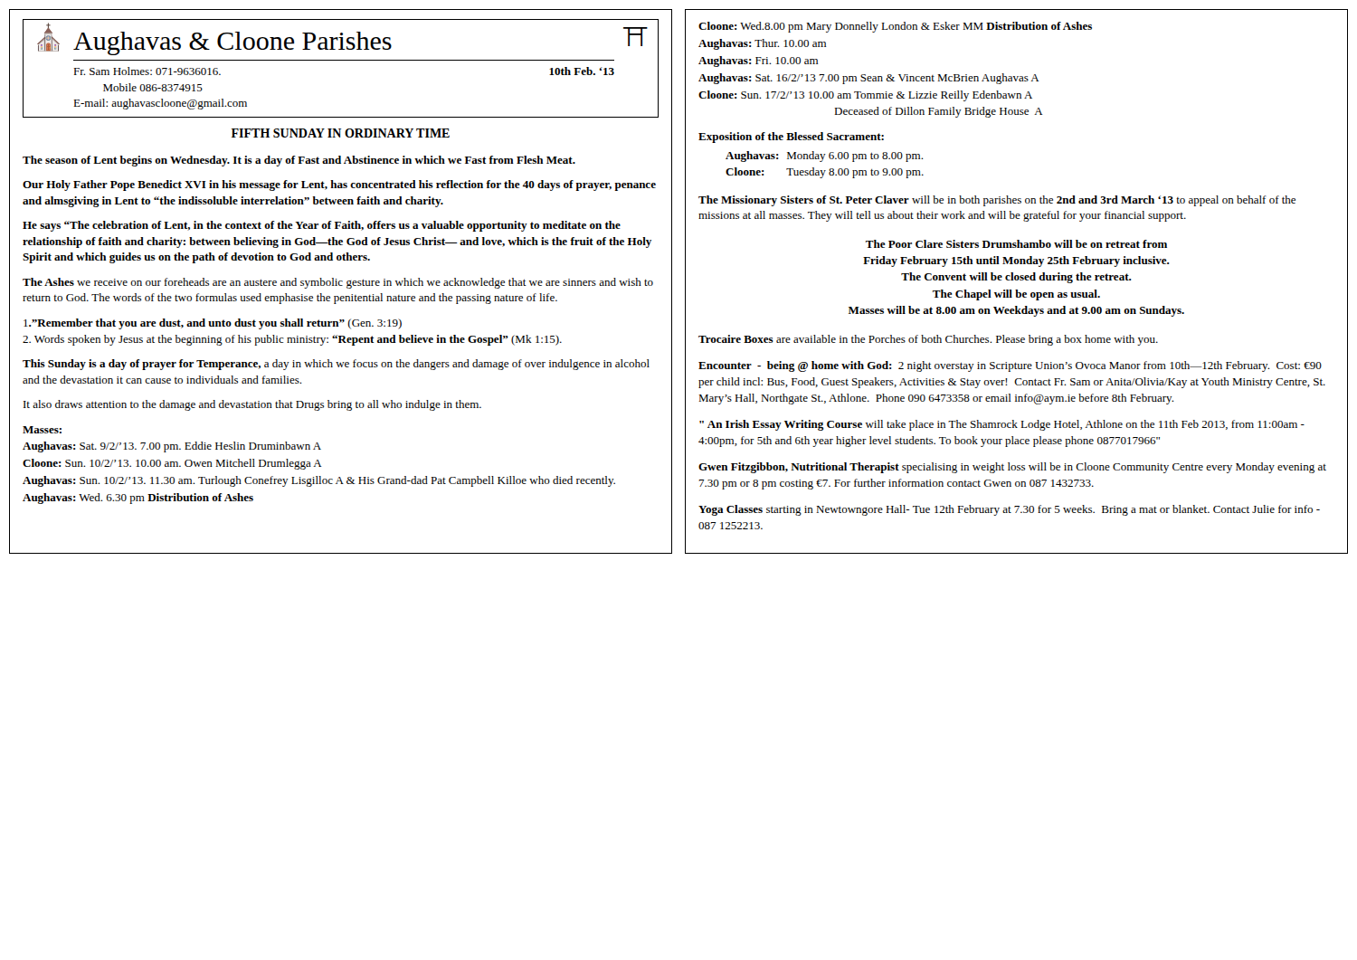⛪
Aughavas & Cloone Parishes
10th Feb. ‘13 Fr. Sam Holmes: 071-9636016.
Mobile 086-8374915
E-mail: aughavascloone@gmail.com
⛩
Fifth Sunday in Ordinary Time
The season of Lent begins on Wednesday. It is a day of Fast and Abstinence in which we Fast from Flesh Meat.
Our Holy Father Pope Benedict XVI in his message for Lent, has concentrated his reflection for the 40 days of prayer, penance and almsgiving in Lent to “the indissoluble interrelation” between faith and charity.
He says “The celebration of Lent, in the context of the Year of Faith, offers us a valuable opportunity to meditate on the relationship of faith and charity: between believing in God—the God of Jesus Christ— and love, which is the fruit of the Holy Spirit and which guides us on the path of devotion to God and others.
The Ashes we receive on our foreheads are an austere and symbolic gesture in which we acknowledge that we are sinners and wish to return to God. The words of the two formulas used emphasise the penitential nature and the passing nature of life.
1.”Remember that you are dust, and unto dust you shall return” (Gen. 3:19)
2. Words spoken by Jesus at the beginning of his public ministry: “Repent and believe in the Gospel” (Mk 1:15).
This Sunday is a day of prayer for Temperance, a day in which we focus on the dangers and damage of over indulgence in alcohol and the devastation it can cause to individuals and families.
It also draws attention to the damage and devastation that Drugs bring to all who indulge in them.
Masses:
Aughavas: Sat. 9/2/’13. 7.00 pm. Eddie Heslin Druminbawn A
Cloone: Sun. 10/2/’13. 10.00 am. Owen Mitchell Drumlegga A
Aughavas: Sun. 10/2/’13. 11.30 am. Turlough Conefrey Lisgilloc A & His Grand-dad Pat Campbell Killoe who died recently.
Aughavas: Wed. 6.30 pm Distribution of Ashes
Cloone: Wed.8.00 pm Mary Donnelly London & Esker MM Distribution of Ashes
Aughavas: Thur. 10.00 am
Aughavas: Fri. 10.00 am
Aughavas: Sat. 16/2/’13 7.00 pm Sean & Vincent McBrien Aughavas A
Cloone: Sun. 17/2/’13 10.00 am Tommie & Lizzie Reilly Edenbawn A
Deceased of Dillon Family Bridge House A
Exposition of the Blessed Sacrament:
| Aughavas: | Monday 6.00 pm to 8.00 pm. |
| Cloone: | Tuesday 8.00 pm to 9.00 pm. |
The Missionary Sisters of St. Peter Claver will be in both parishes on the 2nd and 3rd March ‘13 to appeal on behalf of the missions at all masses. They will tell us about their work and will be grateful for your financial support.
The Poor Clare Sisters Drumshambo will be on retreat from
Friday February 15th until Monday 25th February inclusive.
The Convent will be closed during the retreat.
The Chapel will be open as usual.
Masses will be at 8.00 am on Weekdays and at 9.00 am on Sundays.
Trocaire Boxes are available in the Porches of both Churches. Please bring a box home with you.
Encounter - being @ home with God: 2 night overstay in Scripture Union’s Ovoca Manor from 10th—12th February. Cost: €90 per child incl: Bus, Food, Guest Speakers, Activities & Stay over! Contact Fr. Sam or Anita/Olivia/Kay at Youth Ministry Centre, St. Mary’s Hall, Northgate St., Athlone. Phone 090 6473358 or email info@aym.ie before 8th February.
" An Irish Essay Writing Course will take place in The Shamrock Lodge Hotel, Athlone on the 11th Feb 2013, from 11:00am - 4:00pm, for 5th and 6th year higher level students. To book your place please phone 0877017966"
Gwen Fitzgibbon, Nutritional Therapist specialising in weight loss will be in Cloone Community Centre every Monday evening at 7.30 pm or 8 pm costing €7. For further information contact Gwen on 087 1432733.
Yoga Classes starting in Newtowngore Hall- Tue 12th February at 7.30 for 5 weeks. Bring a mat or blanket. Contact Julie for info - 087 1252213.